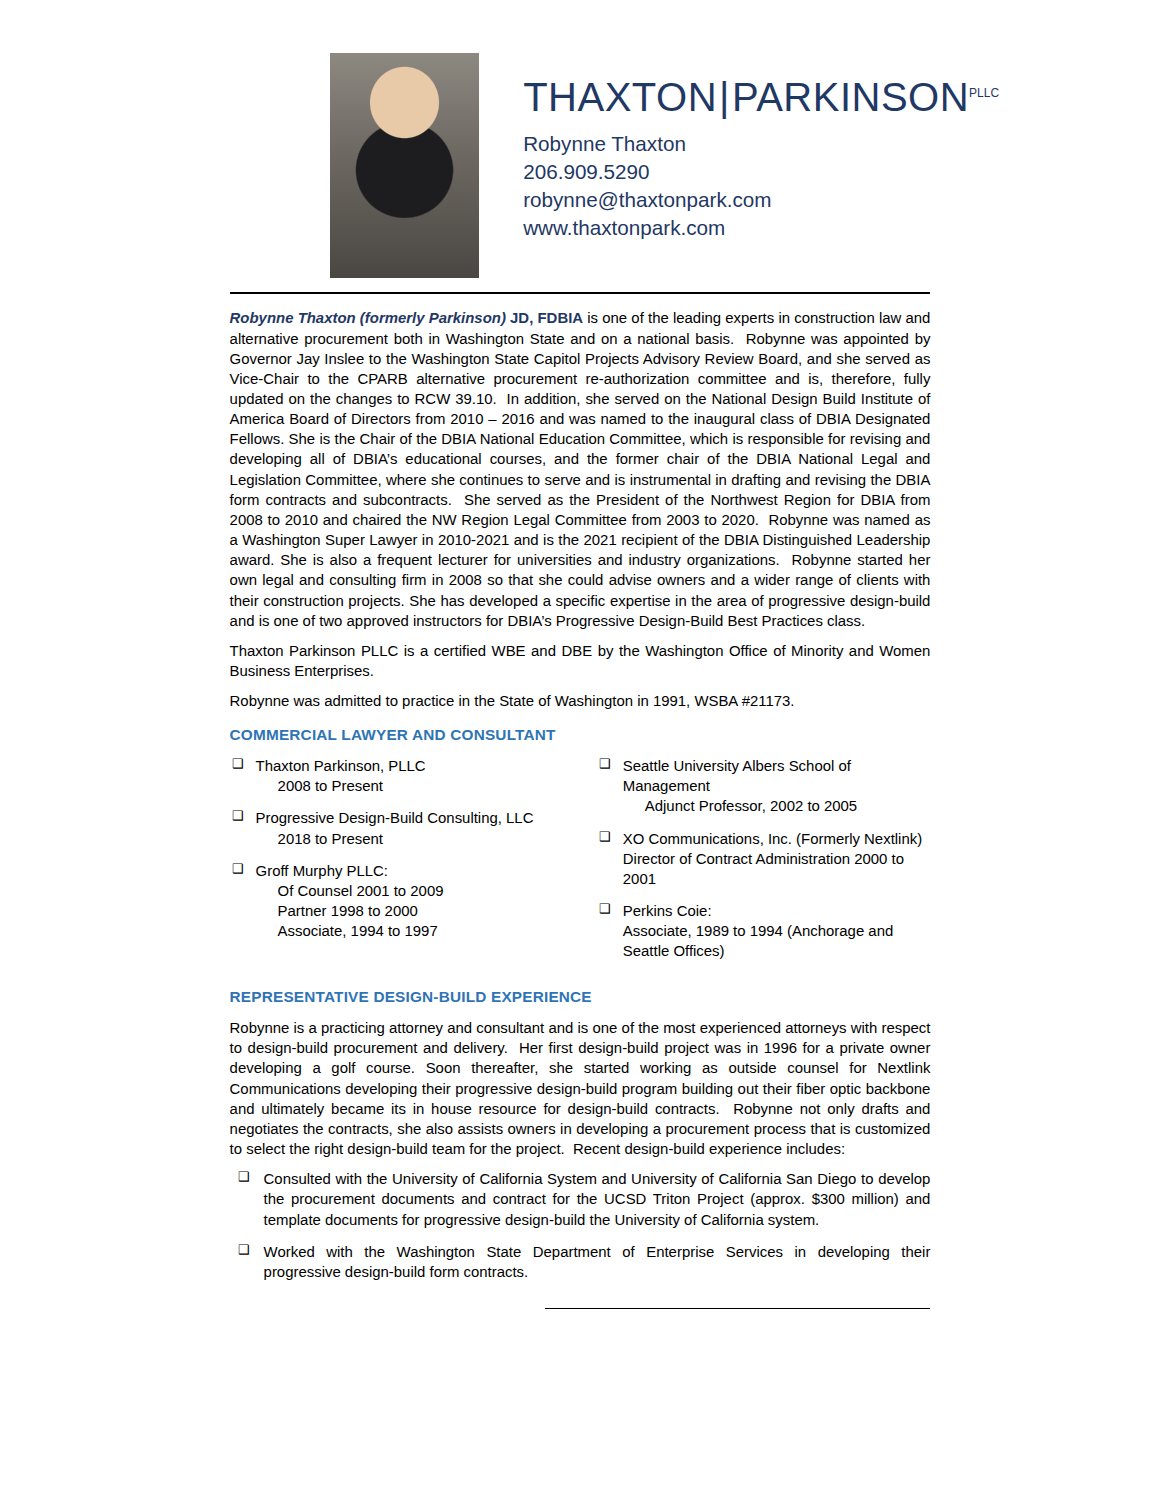THAXTON|PARKINSONPLLC
Robynne Thaxton
206.909.5290
robynne@thaxtonpark.com
www.thaxtonpark.com
Robynne Thaxton (formerly Parkinson) JD, FDBIA is one of the leading experts in construction law and alternative procurement both in Washington State and on a national basis. Robynne was appointed by Governor Jay Inslee to the Washington State Capitol Projects Advisory Review Board, and she served as Vice-Chair to the CPARB alternative procurement re-authorization committee and is, therefore, fully updated on the changes to RCW 39.10. In addition, she served on the National Design Build Institute of America Board of Directors from 2010 – 2016 and was named to the inaugural class of DBIA Designated Fellows. She is the Chair of the DBIA National Education Committee, which is responsible for revising and developing all of DBIA’s educational courses, and the former chair of the DBIA National Legal and Legislation Committee, where she continues to serve and is instrumental in drafting and revising the DBIA form contracts and subcontracts. She served as the President of the Northwest Region for DBIA from 2008 to 2010 and chaired the NW Region Legal Committee from 2003 to 2020. Robynne was named as a Washington Super Lawyer in 2010-2021 and is the 2021 recipient of the DBIA Distinguished Leadership award. She is also a frequent lecturer for universities and industry organizations. Robynne started her own legal and consulting firm in 2008 so that she could advise owners and a wider range of clients with their construction projects. She has developed a specific expertise in the area of progressive design-build and is one of two approved instructors for DBIA’s Progressive Design-Build Best Practices class.
Thaxton Parkinson PLLC is a certified WBE and DBE by the Washington Office of Minority and Women Business Enterprises.
Robynne was admitted to practice in the State of Washington in 1991, WSBA #21173.
Commercial Lawyer and Consultant
Thaxton Parkinson, PLLC 2008 to Present
Progressive Design-Build Consulting, LLC 2018 to Present
Groff Murphy PLLC: Of Counsel 2001 to 2009 Partner 1998 to 2000 Associate, 1994 to 1997
Seattle University Albers School of Management Adjunct Professor, 2002 to 2005
XO Communications, Inc. (Formerly Nextlink)
Director of Contract Administration 2000 to 2001
Perkins Coie:
Associate, 1989 to 1994 (Anchorage and Seattle Offices)
Representative Design-Build Experience
Robynne is a practicing attorney and consultant and is one of the most experienced attorneys with respect to design-build procurement and delivery. Her first design-build project was in 1996 for a private owner developing a golf course. Soon thereafter, she started working as outside counsel for Nextlink Communications developing their progressive design-build program building out their fiber optic backbone and ultimately became its in house resource for design-build contracts. Robynne not only drafts and negotiates the contracts, she also assists owners in developing a procurement process that is customized to select the right design-build team for the project. Recent design-build experience includes:
Consulted with the University of California System and University of California San Diego to develop the procurement documents and contract for the UCSD Triton Project (approx. $300 million) and template documents for progressive design-build the University of California system.
Worked with the Washington State Department of Enterprise Services in developing their progressive design-build form contracts.